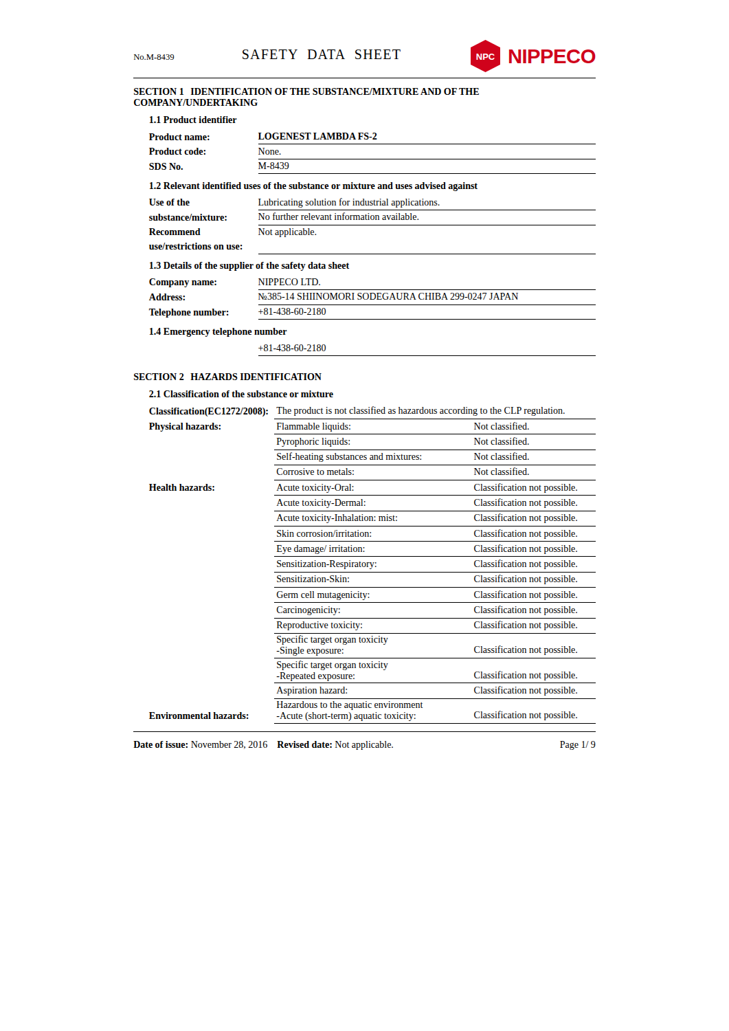No.M-8439
SAFETY DATA SHEET
NPC
NIPPECO
SECTION 1 IDENTIFICATION OF THE SUBSTANCE/MIXTURE AND OF THE COMPANY/UNDERTAKING
1.1 Product identifier
| Product name: | LOGENEST LAMBDA FS-2 |
| Product code: | None. |
| SDS No. | M-8439 |
1.2 Relevant identified uses of the substance or mixture and uses advised against
| Use of the | Lubricating solution for industrial applications. |
| substance/mixture: | No further relevant information available. |
| Recommend | Not applicable. |
| use/restrictions on use: | |
1.3 Details of the supplier of the safety data sheet
| Company name: | NIPPECO LTD. |
| Address: | №385-14 SHIINOMORI SODEGAURA CHIBA 299-0247 JAPAN |
| Telephone number: | +81-438-60-2180 |
1.4 Emergency telephone number
| | +81-438-60-2180 |
SECTION 2 HAZARDS IDENTIFICATION
2.1 Classification of the substance or mixture
| Classification(EC1272/2008): | The product is not classified as hazardous according to the CLP regulation. |
| Physical hazards: | Flammable liquids: | Not classified. |
| | Pyrophoric liquids: | Not classified. |
| | Self-heating substances and mixtures: | Not classified. |
| | Corrosive to metals: | Not classified. |
| Health hazards: | Acute toxicity-Oral: | Classification not possible. |
| | Acute toxicity-Dermal: | Classification not possible. |
| | Acute toxicity-Inhalation: mist: | Classification not possible. |
| | Skin corrosion/irritation: | Classification not possible. |
| | Eye damage/ irritation: | Classification not possible. |
| | Sensitization-Respiratory: | Classification not possible. |
| | Sensitization-Skin: | Classification not possible. |
| | Germ cell mutagenicity: | Classification not possible. |
| | Carcinogenicity: | Classification not possible. |
| | Reproductive toxicity: | Classification not possible. |
| | Specific target organ toxicity -Single exposure: | Classification not possible. |
| | Specific target organ toxicity -Repeated exposure: | Classification not possible. |
| | Aspiration hazard: | Classification not possible. |
| Environmental hazards: | Hazardous to the aquatic environment -Acute (short-term) aquatic toxicity: | Classification not possible. |
Date of issue: November 28, 2016 Revised date: Not applicable.
Page 1/ 9